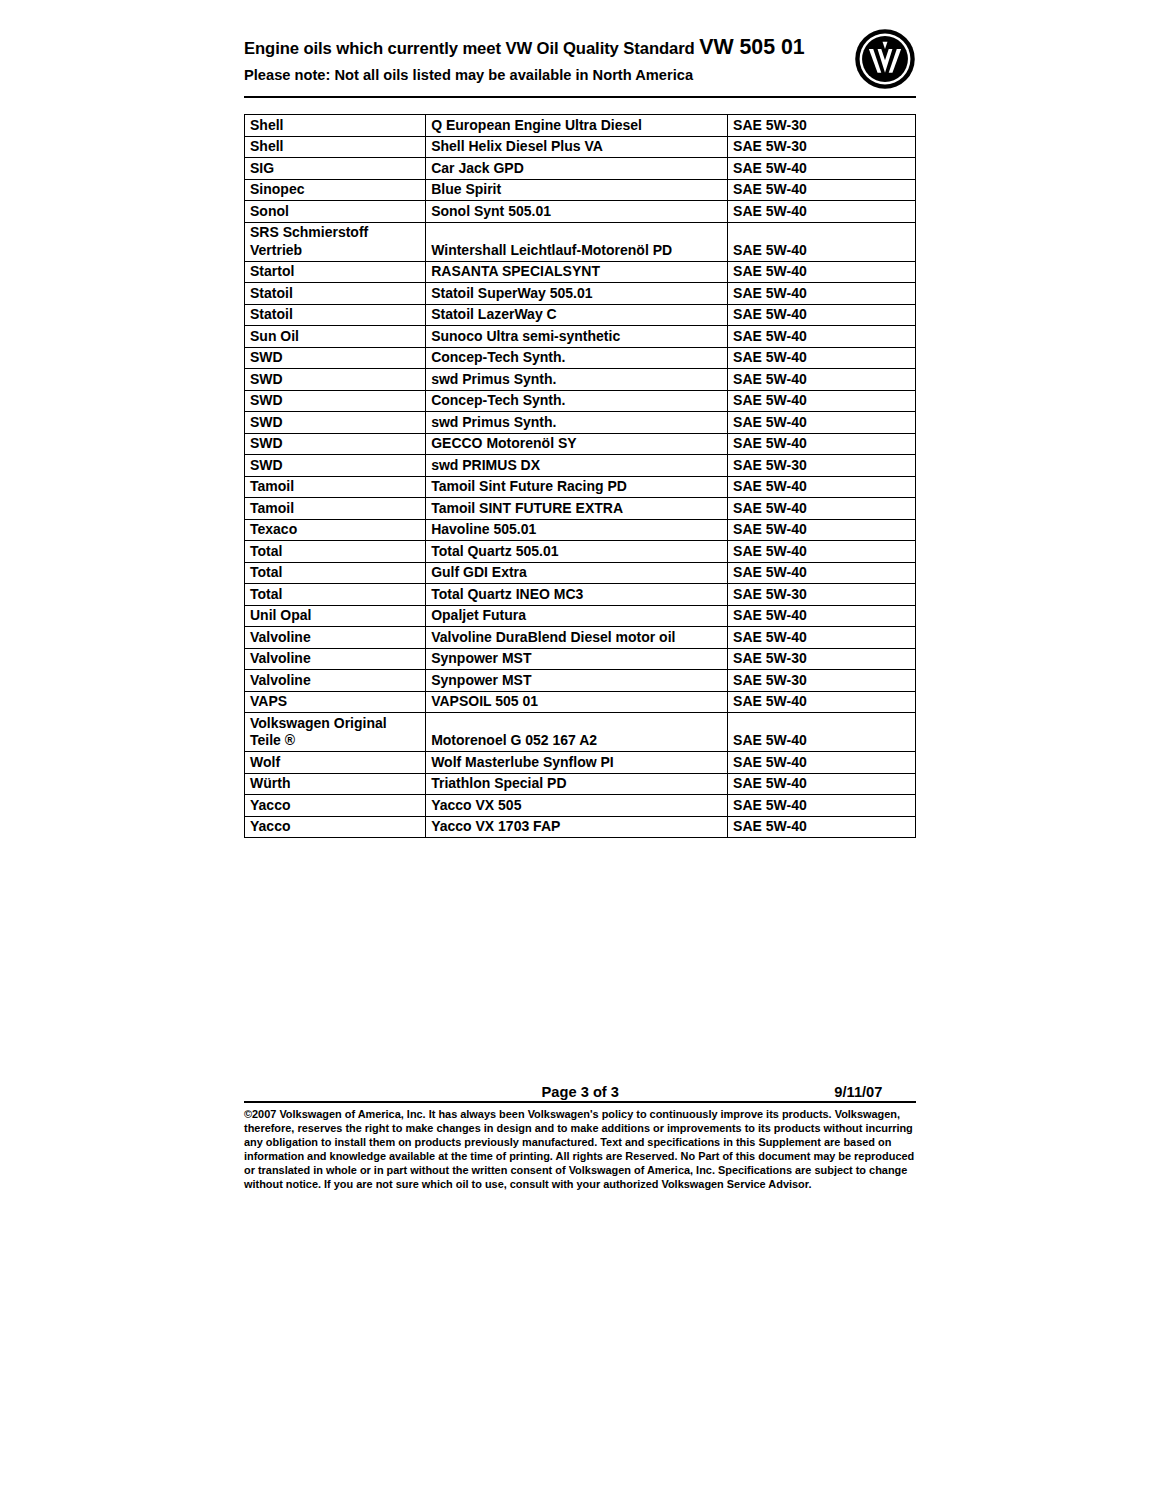Engine oils which currently meet VW Oil Quality Standard VW 505 01
Please note: Not all oils listed may be available in North America
| Shell | Q European Engine Ultra Diesel | SAE 5W-30 |
| Shell | Shell Helix Diesel Plus VA | SAE 5W-30 |
| SIG | Car Jack GPD | SAE 5W-40 |
| Sinopec | Blue Spirit | SAE 5W-40 |
| Sonol | Sonol Synt 505.01 | SAE 5W-40 |
| SRS Schmierstoff Vertrieb | Wintershall Leichtlauf-Motorenöl PD | SAE 5W-40 |
| Startol | RASANTA SPECIALSYNT | SAE 5W-40 |
| Statoil | Statoil SuperWay 505.01 | SAE 5W-40 |
| Statoil | Statoil LazerWay C | SAE 5W-40 |
| Sun Oil | Sunoco Ultra semi-synthetic | SAE 5W-40 |
| SWD | Concep-Tech Synth. | SAE 5W-40 |
| SWD | swd Primus Synth. | SAE 5W-40 |
| SWD | Concep-Tech Synth. | SAE 5W-40 |
| SWD | swd Primus Synth. | SAE 5W-40 |
| SWD | GECCO Motorenöl SY | SAE 5W-40 |
| SWD | swd PRIMUS DX | SAE 5W-30 |
| Tamoil | Tamoil Sint Future Racing PD | SAE 5W-40 |
| Tamoil | Tamoil SINT FUTURE EXTRA | SAE 5W-40 |
| Texaco | Havoline 505.01 | SAE 5W-40 |
| Total | Total Quartz 505.01 | SAE 5W-40 |
| Total | Gulf GDI Extra | SAE 5W-40 |
| Total | Total Quartz INEO MC3 | SAE 5W-30 |
| Unil Opal | Opaljet Futura | SAE 5W-40 |
| Valvoline | Valvoline DuraBlend Diesel motor oil | SAE 5W-40 |
| Valvoline | Synpower MST | SAE 5W-30 |
| Valvoline | Synpower MST | SAE 5W-30 |
| VAPS | VAPSOIL 505 01 | SAE 5W-40 |
| Volkswagen Original Teile ® | Motorenoel G 052 167 A2 | SAE 5W-40 |
| Wolf | Wolf Masterlube Synflow PI | SAE 5W-40 |
| Würth | Triathlon Special PD | SAE 5W-40 |
| Yacco | Yacco VX 505 | SAE 5W-40 |
| Yacco | Yacco VX 1703 FAP | SAE 5W-40 |
Page 3 of 3 9/11/07
©2007 Volkswagen of America, Inc. It has always been Volkswagen's policy to continuously improve its products. Volkswagen, therefore, reserves the right to make changes in design and to make additions or improvements to its products without incurring any obligation to install them on products previously manufactured. Text and specifications in this Supplement are based on information and knowledge available at the time of printing. All rights are Reserved. No Part of this document may be reproduced or translated in whole or in part without the written consent of Volkswagen of America, Inc. Specifications are subject to change without notice. If you are not sure which oil to use, consult with your authorized Volkswagen Service Advisor.